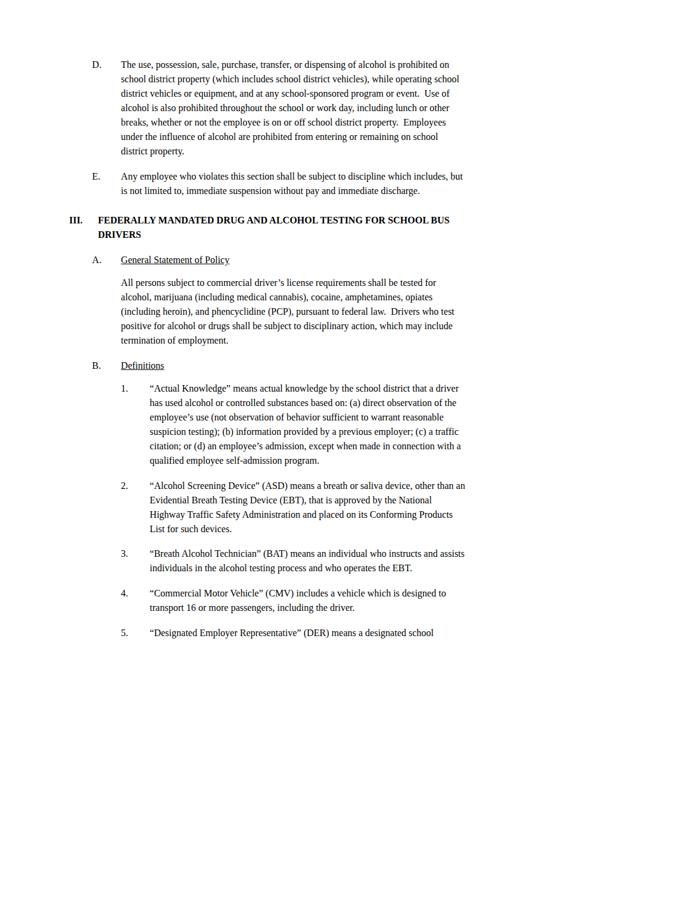D.
The use, possession, sale, purchase, transfer, or dispensing of alcohol is prohibited on school district property (which includes school district vehicles), while operating school district vehicles or equipment, and at any school-sponsored program or event. Use of alcohol is also prohibited throughout the school or work day, including lunch or other breaks, whether or not the employee is on or off school district property. Employees under the influence of alcohol are prohibited from entering or remaining on school district property.
E.
Any employee who violates this section shall be subject to discipline which includes, but is not limited to, immediate suspension without pay and immediate discharge.
III.
FEDERALLY MANDATED DRUG AND ALCOHOL TESTING FOR SCHOOL BUS DRIVERS
A.
General Statement of Policy
All persons subject to commercial driver’s license requirements shall be tested for alcohol, marijuana (including medical cannabis), cocaine, amphetamines, opiates (including heroin), and phencyclidine (PCP), pursuant to federal law. Drivers who test positive for alcohol or drugs shall be subject to disciplinary action, which may include termination of employment.
B.
Definitions
1.
“Actual Knowledge” means actual knowledge by the school district that a driver has used alcohol or controlled substances based on: (a) direct observation of the employee’s use (not observation of behavior sufficient to warrant reasonable suspicion testing); (b) information provided by a previous employer; (c) a traffic citation; or (d) an employee’s admission, except when made in connection with a qualified employee self-admission program.
2.
“Alcohol Screening Device” (ASD) means a breath or saliva device, other than an Evidential Breath Testing Device (EBT), that is approved by the National Highway Traffic Safety Administration and placed on its Conforming Products List for such devices.
3.
“Breath Alcohol Technician” (BAT) means an individual who instructs and assists individuals in the alcohol testing process and who operates the EBT.
4.
“Commercial Motor Vehicle” (CMV) includes a vehicle which is designed to transport 16 or more passengers, including the driver.
5.
“Designated Employer Representative” (DER) means a designated school